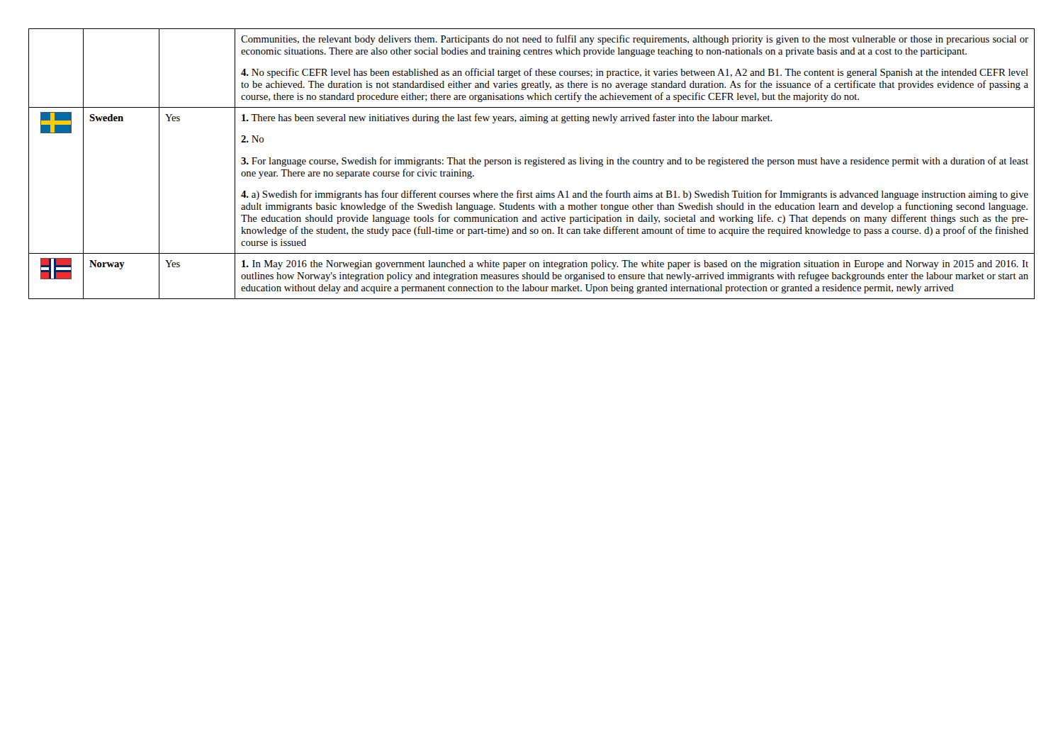| | | | Communities, the relevant body delivers them. Participants do not need to fulfil any specific requirements, although priority is given to the most vulnerable or those in precarious social or economic situations. There are also other social bodies and training centres which provide language teaching to non-nationals on a private basis and at a cost to the participant. 4. No specific CEFR level has been established as an official target of these courses; in practice, it varies between A1, A2 and B1. The content is general Spanish at the intended CEFR level to be achieved. The duration is not standardised either and varies greatly, as there is no average standard duration. As for the issuance of a certificate that provides evidence of passing a course, there is no standard procedure either; there are organisations which certify the achievement of a specific CEFR level, but the majority do not. |
| | Sweden | Yes | 1. There has been several new initiatives during the last few years, aiming at getting newly arrived faster into the labour market. 2. No 3. For language course, Swedish for immigrants: That the person is registered as living in the country and to be registered the person must have a residence permit with a duration of at least one year. There are no separate course for civic training. 4. a) Swedish for immigrants has four different courses where the first aims A1 and the fourth aims at B1. b) Swedish Tuition for Immigrants is advanced language instruction aiming to give adult immigrants basic knowledge of the Swedish language. Students with a mother tongue other than Swedish should in the education learn and develop a functioning second language. The education should provide language tools for communication and active participation in daily, societal and working life. c) That depends on many different things such as the pre-knowledge of the student, the study pace (full-time or part-time) and so on. It can take different amount of time to acquire the required knowledge to pass a course. d) a proof of the finished course is issued |
| | Norway | Yes | 1. In May 2016 the Norwegian government launched a white paper on integration policy. The white paper is based on the migration situation in Europe and Norway in 2015 and 2016. It outlines how Norway's integration policy and integration measures should be organised to ensure that newly-arrived immigrants with refugee backgrounds enter the labour market or start an education without delay and acquire a permanent connection to the labour market. Upon being granted international protection or granted a residence permit, newly arrived |